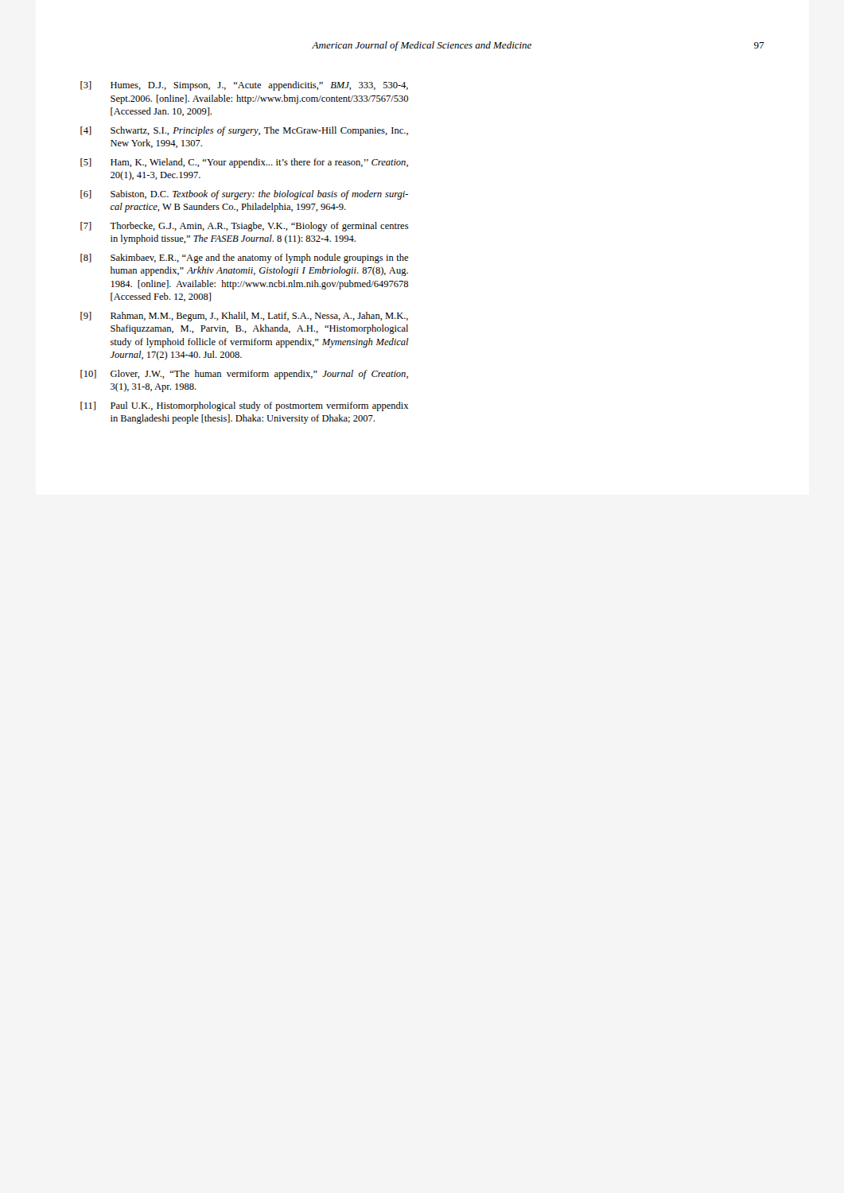American Journal of Medical Sciences and Medicine 97
[3] Humes, D.J., Simpson, J., “Acute appendicitis,” BMJ, 333, 530-4, Sept.2006. [online]. Available: http://www.bmj.com/content/333/7567/530 [Accessed Jan. 10, 2009].
[4] Schwartz, S.I., Principles of surgery, The McGraw-Hill Companies, Inc., New York, 1994, 1307.
[5] Ham, K., Wieland, C., “Your appendix... it’s there for a reason,’’ Creation, 20(1), 41-3, Dec.1997.
[6] Sabiston, D.C. Textbook of surgery: the biological basis of modern surgical practice, W B Saunders Co., Philadelphia, 1997, 964-9.
[7] Thorbecke, G.J., Amin, A.R., Tsiagbe, V.K., “Biology of germinal centres in lymphoid tissue,” The FASEB Journal. 8 (11): 832-4. 1994.
[8] Sakimbaev, E.R., “Age and the anatomy of lymph nodule groupings in the human appendix,” Arkhiv Anatomii, Gistologii I Embriologii. 87(8), Aug. 1984. [online]. Available: http://www.ncbi.nlm.nih.gov/pubmed/6497678 [Accessed Feb. 12, 2008]
[9] Rahman, M.M., Begum, J., Khalil, M., Latif, S.A., Nessa, A., Jahan, M.K., Shafiquzzaman, M., Parvin, B., Akhanda, A.H., “Histomorphological study of lymphoid follicle of vermiform appendix,” Mymensingh Medical Journal, 17(2) 134-40. Jul. 2008.
[10] Glover, J.W., “The human vermiform appendix,” Journal of Creation, 3(1), 31-8, Apr. 1988.
[11] Paul U.K., Histomorphological study of postmortem vermiform appendix in Bangladeshi people [thesis]. Dhaka: University of Dhaka; 2007.